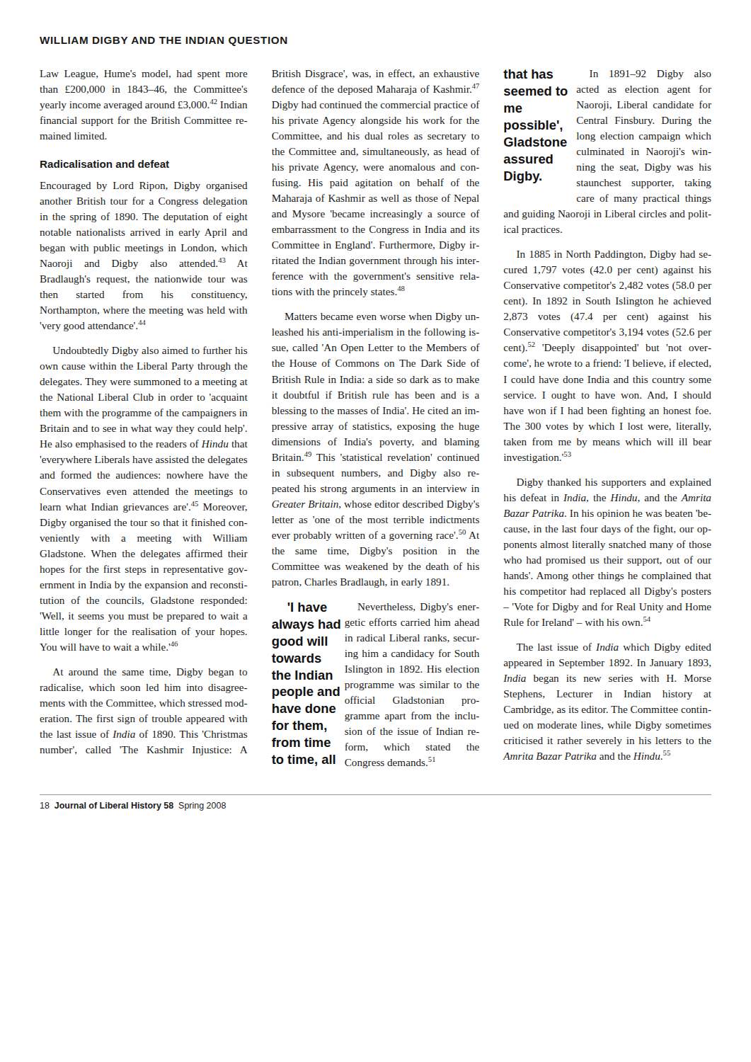William Digby and the Indian Question
Law League, Hume's model, had spent more than £200,000 in 1843–46, the Committee's yearly income averaged around £3,000.42 Indian financial support for the British Committee remained limited.
Radicalisation and defeat
Encouraged by Lord Ripon, Digby organised another British tour for a Congress delegation in the spring of 1890. The deputation of eight notable nationalists arrived in early April and began with public meetings in London, which Naoroji and Digby also attended.43 At Bradlaugh's request, the nationwide tour was then started from his constituency, Northampton, where the meeting was held with 'very good attendance'.44
Undoubtedly Digby also aimed to further his own cause within the Liberal Party through the delegates. They were summoned to a meeting at the National Liberal Club in order to 'acquaint them with the programme of the campaigners in Britain and to see in what way they could help'. He also emphasised to the readers of Hindu that 'everywhere Liberals have assisted the delegates and formed the audiences: nowhere have the Conservatives even attended the meetings to learn what Indian grievances are'.45 Moreover, Digby organised the tour so that it finished conveniently with a meeting with William Gladstone. When the delegates affirmed their hopes for the first steps in representative government in India by the expansion and reconstitution of the councils, Gladstone responded: 'Well, it seems you must be prepared to wait a little longer for the realisation of your hopes. You will have to wait a while.'46
At around the same time, Digby began to radicalise, which soon led him into disagreements with the Committee, which stressed moderation. The first sign of trouble appeared with the last issue of India of 1890. This 'Christmas number', called 'The Kashmir Injustice: A British Disgrace', was, in effect, an exhaustive defence of the deposed Maharaja of Kashmir.47 Digby had continued the commercial practice of his private Agency alongside his work for the Committee, and his dual roles as secretary to the Committee and, simultaneously, as head of his private Agency, were anomalous and confusing. His paid agitation on behalf of the Maharaja of Kashmir as well as those of Nepal and Mysore 'became increasingly a source of embarrassment to the Congress in India and its Committee in England'. Furthermore, Digby irritated the Indian government through his interference with the government's sensitive relations with the princely states.48
Matters became even worse when Digby unleashed his anti-imperialism in the following issue, called 'An Open Letter to the Members of the House of Commons on The Dark Side of British Rule in India: a side so dark as to make it doubtful if British rule has been and is a blessing to the masses of India'. He cited an impressive array of statistics, exposing the huge dimensions of India's poverty, and blaming Britain.49 This 'statistical revelation' continued in subsequent numbers, and Digby also repeated his strong arguments in an interview in Greater Britain, whose editor described Digby's letter as 'one of the most terrible indictments ever probably written of a governing race'.50 At the same time, Digby's position in the Committee was weakened by the death of his patron, Charles Bradlaugh, in early 1891.
'I have always had good will towards the Indian people and have done for them, from time to time, all that has seemed to me possible', Gladstone assured Digby.
Nevertheless, Digby's energetic efforts carried him ahead in radical Liberal ranks, securing him a candidacy for South Islington in 1892. His election programme was similar to the official Gladstonian programme apart from the inclusion of the issue of Indian reform, which stated the Congress demands.51
In 1891–92 Digby also acted as election agent for Naoroji, Liberal candidate for Central Finsbury. During the long election campaign which culminated in Naoroji's winning the seat, Digby was his staunchest supporter, taking care of many practical things and guiding Naoroji in Liberal circles and political practices.
In 1885 in North Paddington, Digby had secured 1,797 votes (42.0 per cent) against his Conservative competitor's 2,482 votes (58.0 per cent). In 1892 in South Islington he achieved 2,873 votes (47.4 per cent) against his Conservative competitor's 3,194 votes (52.6 per cent).52 'Deeply disappointed' but 'not overcome', he wrote to a friend: 'I believe, if elected, I could have done India and this country some service. I ought to have won. And, I should have won if I had been fighting an honest foe. The 300 votes by which I lost were, literally, taken from me by means which will ill bear investigation.'53
Digby thanked his supporters and explained his defeat in India, the Hindu, and the Amrita Bazar Patrika. In his opinion he was beaten 'because, in the last four days of the fight, our opponents almost literally snatched many of those who had promised us their support, out of our hands'. Among other things he complained that his competitor had replaced all Digby's posters – 'Vote for Digby and for Real Unity and Home Rule for Ireland' – with his own.54
The last issue of India which Digby edited appeared in September 1892. In January 1893, India began its new series with H. Morse Stephens, Lecturer in Indian history at Cambridge, as its editor. The Committee continued on moderate lines, while Digby sometimes criticised it rather severely in his letters to the Amrita Bazar Patrika and the Hindu.55
18 Journal of Liberal History 58 Spring 2008